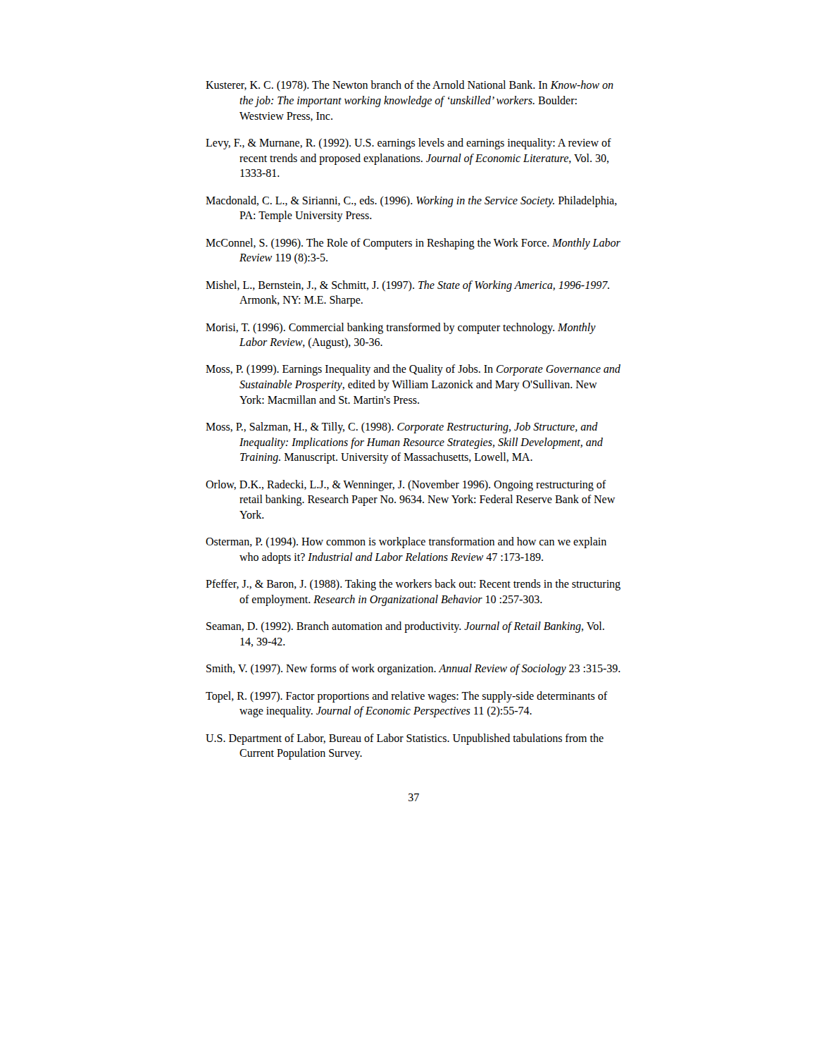Kusterer, K. C. (1978). The Newton branch of the Arnold National Bank. In Know-how on the job: The important working knowledge of ‘unskilled’ workers. Boulder: Westview Press, Inc.
Levy, F., & Murnane, R. (1992). U.S. earnings levels and earnings inequality: A review of recent trends and proposed explanations. Journal of Economic Literature, Vol. 30, 1333-81.
Macdonald, C. L., & Sirianni, C., eds. (1996). Working in the Service Society. Philadelphia, PA: Temple University Press.
McConnel, S. (1996). The Role of Computers in Reshaping the Work Force. Monthly Labor Review 119 (8):3-5.
Mishel, L., Bernstein, J., & Schmitt, J. (1997). The State of Working America, 1996-1997. Armonk, NY: M.E. Sharpe.
Morisi, T. (1996). Commercial banking transformed by computer technology. Monthly Labor Review, (August), 30-36.
Moss, P. (1999). Earnings Inequality and the Quality of Jobs. In Corporate Governance and Sustainable Prosperity, edited by William Lazonick and Mary O'Sullivan. New York: Macmillan and St. Martin's Press.
Moss, P., Salzman, H., & Tilly, C. (1998). Corporate Restructuring, Job Structure, and Inequality: Implications for Human Resource Strategies, Skill Development, and Training. Manuscript. University of Massachusetts, Lowell, MA.
Orlow, D.K., Radecki, L.J., & Wenninger, J. (November 1996). Ongoing restructuring of retail banking. Research Paper No. 9634. New York: Federal Reserve Bank of New York.
Osterman, P. (1994). How common is workplace transformation and how can we explain who adopts it? Industrial and Labor Relations Review 47 :173-189.
Pfeffer, J., & Baron, J. (1988). Taking the workers back out: Recent trends in the structuring of employment. Research in Organizational Behavior 10 :257-303.
Seaman, D. (1992). Branch automation and productivity. Journal of Retail Banking, Vol. 14, 39-42.
Smith, V. (1997). New forms of work organization. Annual Review of Sociology 23 :315-39.
Topel, R. (1997). Factor proportions and relative wages: The supply-side determinants of wage inequality. Journal of Economic Perspectives 11 (2):55-74.
U.S. Department of Labor, Bureau of Labor Statistics. Unpublished tabulations from the Current Population Survey.
37